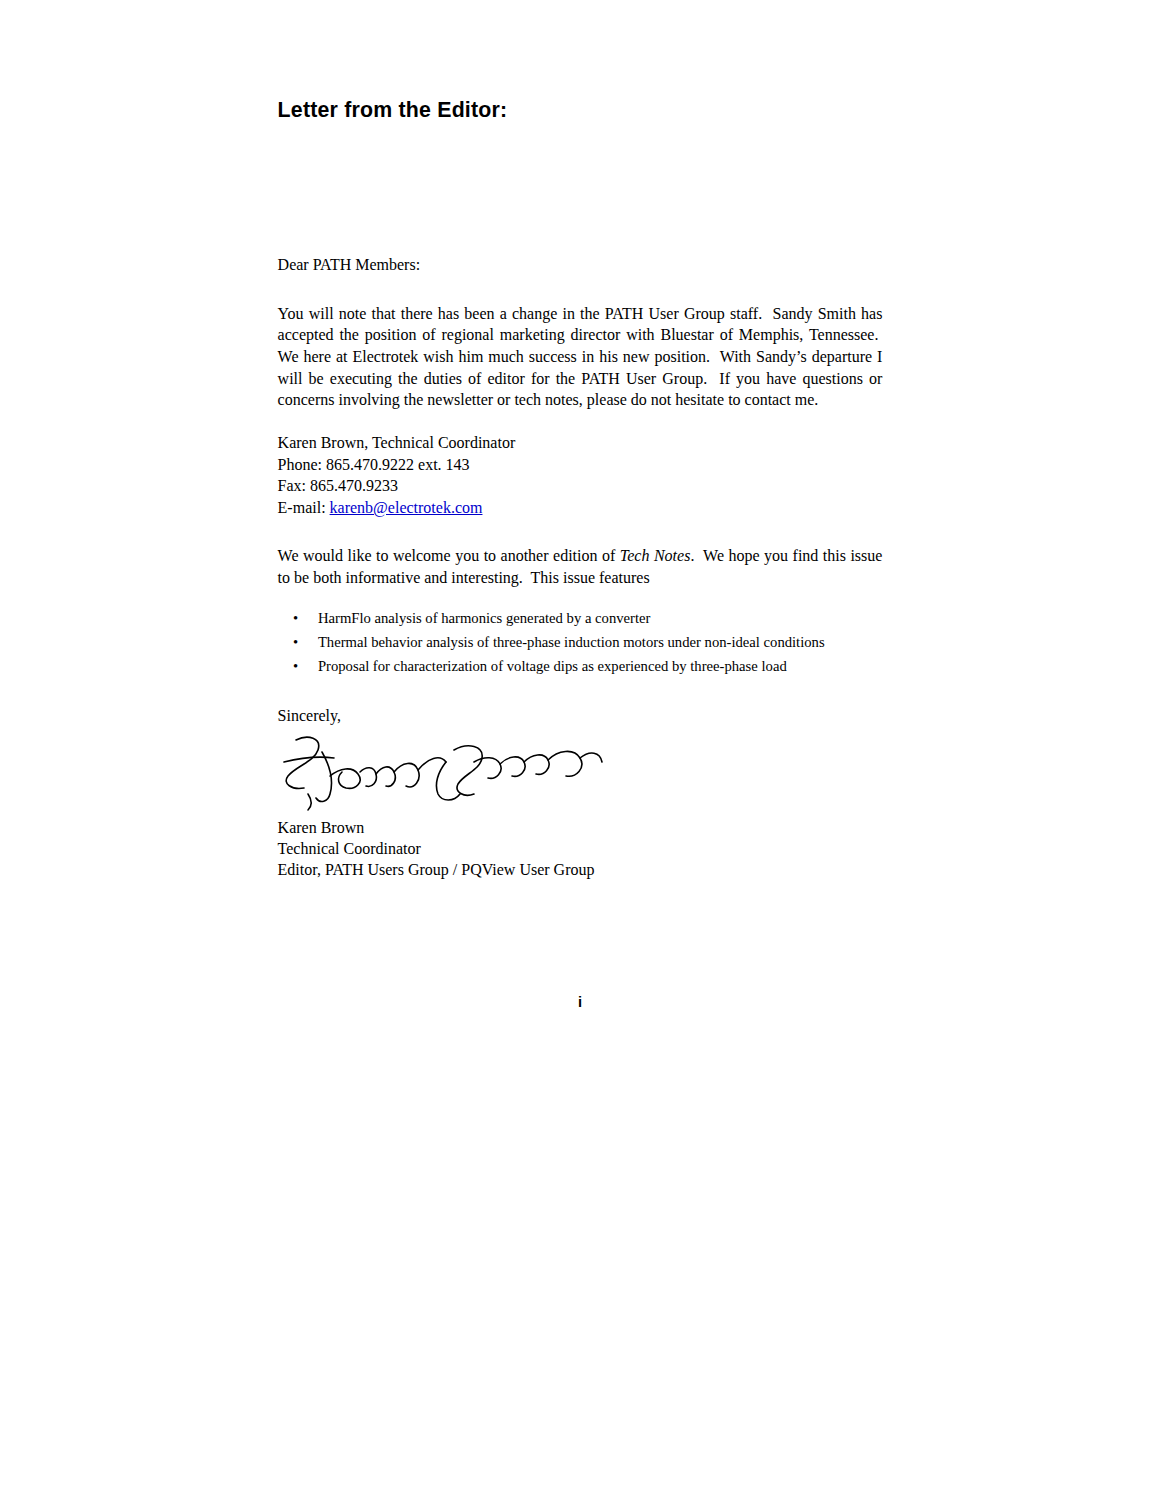Letter from the Editor:
Dear PATH Members:
You will note that there has been a change in the PATH User Group staff. Sandy Smith has accepted the position of regional marketing director with Bluestar of Memphis, Tennessee. We here at Electrotek wish him much success in his new position. With Sandy’s departure I will be executing the duties of editor for the PATH User Group. If you have questions or concerns involving the newsletter or tech notes, please do not hesitate to contact me.
Karen Brown, Technical Coordinator
Phone: 865.470.9222 ext. 143
Fax: 865.470.9233
E-mail: karenb@electrotek.com
We would like to welcome you to another edition of Tech Notes. We hope you find this issue to be both informative and interesting. This issue features
HarmFlo analysis of harmonics generated by a converter
Thermal behavior analysis of three-phase induction motors under non-ideal conditions
Proposal for characterization of voltage dips as experienced by three-phase load
Sincerely,
Karen Brown
Technical Coordinator
Editor, PATH Users Group / PQView User Group
i